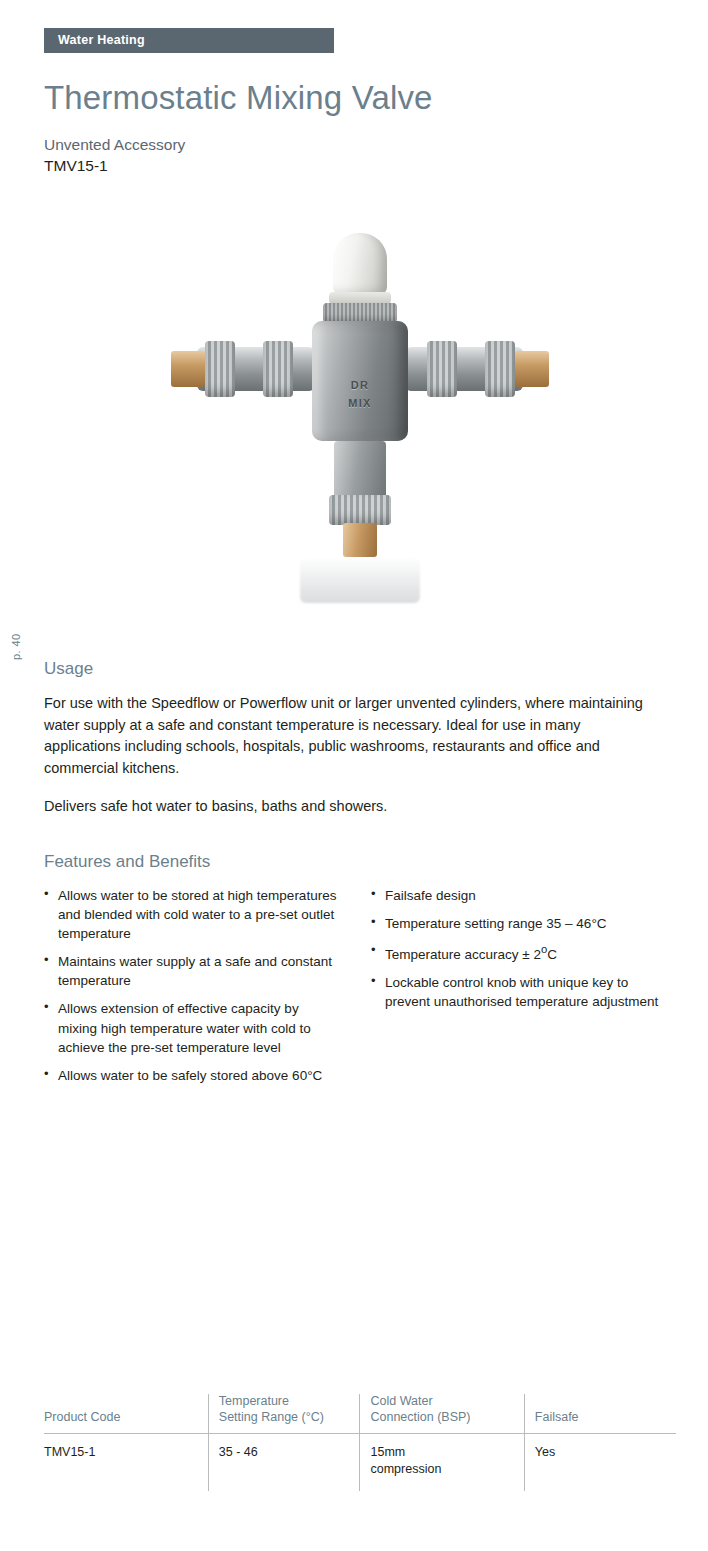Water Heating
Thermostatic Mixing Valve
Unvented Accessory TMV15-1
DR MIX
p. 40
Usage
For use with the Speedflow or Powerflow unit or larger unvented cylinders, where maintaining water supply at a safe and constant temperature is necessary. Ideal for use in many applications including schools, hospitals, public washrooms, restaurants and office and commercial kitchens.
Delivers safe hot water to basins, baths and showers.
Features and Benefits
Allows water to be stored at high temperatures and blended with cold water to a pre-set outlet temperature
Maintains water supply at a safe and constant temperature
Allows extension of effective capacity by mixing high temperature water with cold to achieve the pre-set temperature level
Allows water to be safely stored above 60°C
Failsafe design
Temperature setting range 35 – 46°C
Temperature accuracy ± 2oC
Lockable control knob with unique key to prevent unauthorised temperature adjustment
| Product Code | Temperature Setting Range (°C) | Cold Water Connection (BSP) | Failsafe |
| --- | --- | --- | --- |
| TMV15-1 | 35 - 46 | 15mm compression | Yes |